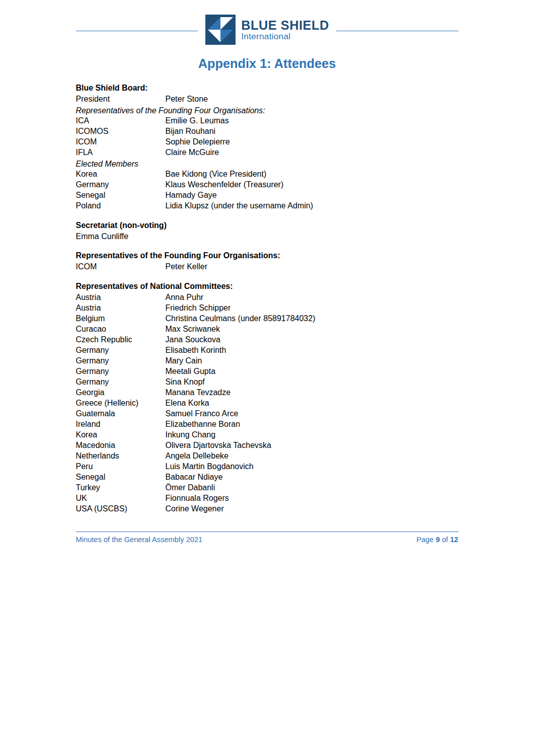BLUE SHIELD International
Appendix 1: Attendees
Blue Shield Board:
| President | Peter Stone |
Representatives of the Founding Four Organisations:
| ICA | Emilie G. Leumas |
| ICOMOS | Bijan Rouhani |
| ICOM | Sophie Delepierre |
| IFLA | Claire McGuire |
Elected Members
| Korea | Bae Kidong (Vice President) |
| Germany | Klaus Weschenfelder (Treasurer) |
| Senegal | Hamady Gaye |
| Poland | Lidia Klupsz (under the username Admin) |
Secretariat (non-voting)
Emma Cunliffe
Representatives of the Founding Four Organisations:
| ICOM | Peter Keller |
Representatives of National Committees:
| Austria | Anna Puhr |
| Austria | Friedrich Schipper |
| Belgium | Christina Ceulmans (under 85891784032) |
| Curacao | Max Scriwanek |
| Czech Republic | Jana Souckova |
| Germany | Elisabeth Korinth |
| Germany | Mary Cain |
| Germany | Meetali Gupta |
| Germany | Sina Knopf |
| Georgia | Manana Tevzadze |
| Greece (Hellenic) | Elena Korka |
| Guatemala | Samuel Franco Arce |
| Ireland | Elizabethanne Boran |
| Korea | Inkung Chang |
| Macedonia | Olivera Djartovska Tachevska |
| Netherlands | Angela Dellebeke |
| Peru | Luis Martin Bogdanovich |
| Senegal | Babacar Ndiaye |
| Turkey | Ömer Dabanli |
| UK | Fionnuala Rogers |
| USA (USCBS) | Corine Wegener |
Minutes of the General Assembly 2021 Page 9 of 12